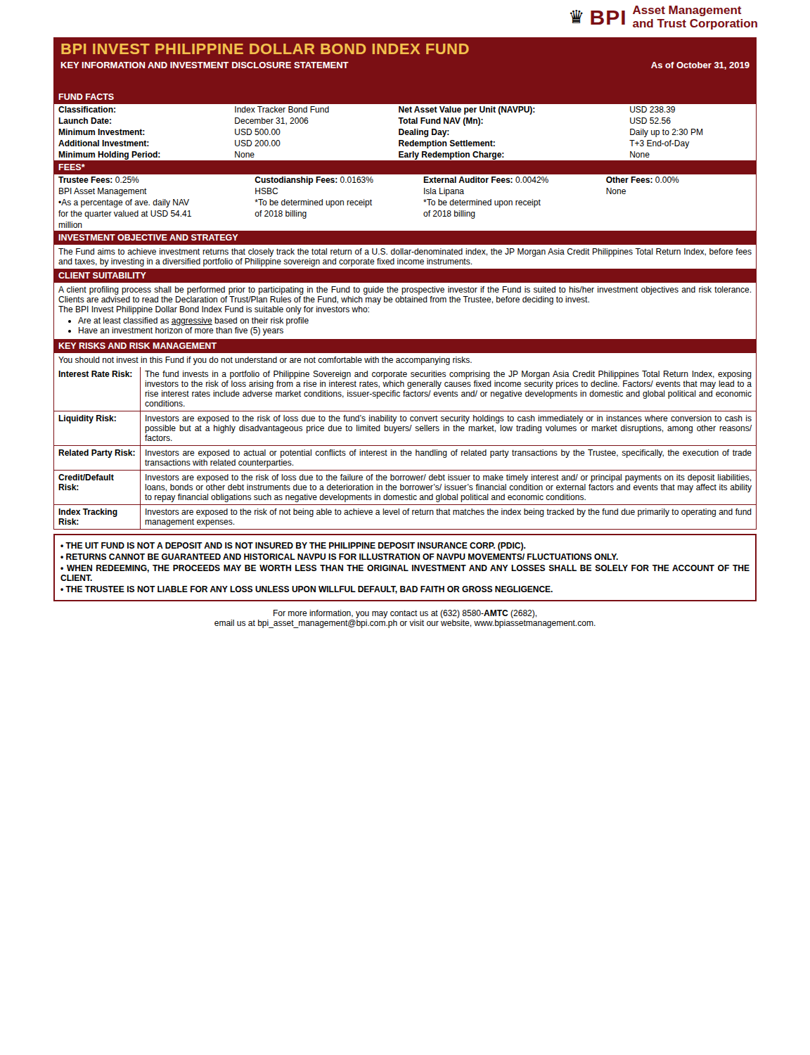♛ BPI Asset Management
and Trust Corporation
BPI INVEST PHILIPPINE DOLLAR BOND INDEX FUND
KEY INFORMATION AND INVESTMENT DISCLOSURE STATEMENT As of October 31, 2019
FUND FACTS
| Classification: | Index Tracker Bond Fund | Net Asset Value per Unit (NAVPU): | USD 238.39 |
| Launch Date: | December 31, 2006 | Total Fund NAV (Mn): | USD 52.56 |
| Minimum Investment: | USD 500.00 | Dealing Day: | Daily up to 2:30 PM |
| Additional Investment: | USD 200.00 | Redemption Settlement: | T+3 End-of-Day |
| Minimum Holding Period: | None | Early Redemption Charge: | None |
FEES*
| Trustee Fees: 0.25% | Custodianship Fees: 0.0163% | External Auditor Fees: 0.0042% | Other Fees: 0.00% |
| BPI Asset Management | HSBC | Isla Lipana | None |
| •As a percentage of ave. daily NAV | *To be determined upon receipt | *To be determined upon receipt | |
| for the quarter valued at USD 54.41 | of 2018 billing | of 2018 billing | |
| million | | | |
INVESTMENT OBJECTIVE AND STRATEGY
The Fund aims to achieve investment returns that closely track the total return of a U.S. dollar-denominated index, the JP Morgan Asia Credit Philippines Total Return Index, before fees and taxes, by investing in a diversified portfolio of Philippine sovereign and corporate fixed income instruments.
CLIENT SUITABILITY
A client profiling process shall be performed prior to participating in the Fund to guide the prospective investor if the Fund is suited to his/her investment objectives and risk tolerance. Clients are advised to read the Declaration of Trust/Plan Rules of the Fund, which may be obtained from the Trustee, before deciding to invest.
The BPI Invest Philippine Dollar Bond Index Fund is suitable only for investors who:
Are at least classified as aggressive based on their risk profile
Have an investment horizon of more than five (5) years
KEY RISKS AND RISK MANAGEMENT
You should not invest in this Fund if you do not understand or are not comfortable with the accompanying risks.
| Interest Rate Risk: | The fund invests in a portfolio of Philippine Sovereign and corporate securities comprising the JP Morgan Asia Credit Philippines Total Return Index, exposing investors to the risk of loss arising from a rise in interest rates, which generally causes fixed income security prices to decline. Factors/ events that may lead to a rise interest rates include adverse market conditions, issuer-specific factors/ events and/ or negative developments in domestic and global political and economic conditions. |
| Liquidity Risk: | Investors are exposed to the risk of loss due to the fund’s inability to convert security holdings to cash immediately or in instances where conversion to cash is possible but at a highly disadvantageous price due to limited buyers/ sellers in the market, low trading volumes or market disruptions, among other reasons/ factors. |
| Related Party Risk: | Investors are exposed to actual or potential conflicts of interest in the handling of related party transactions by the Trustee, specifically, the execution of trade transactions with related counterparties. |
| Credit/Default Risk: | Investors are exposed to the risk of loss due to the failure of the borrower/ debt issuer to make timely interest and/ or principal payments on its deposit liabilities, loans, bonds or other debt instruments due to a deterioration in the borrower’s/ issuer’s financial condition or external factors and events that may affect its ability to repay financial obligations such as negative developments in domestic and global political and economic conditions. |
| Index Tracking Risk: | Investors are exposed to the risk of not being able to achieve a level of return that matches the index being tracked by the fund due primarily to operating and fund management expenses. |
• THE UIT FUND IS NOT A DEPOSIT AND IS NOT INSURED BY THE PHILIPPINE DEPOSIT INSURANCE CORP. (PDIC).
• RETURNS CANNOT BE GUARANTEED AND HISTORICAL NAVPU IS FOR ILLUSTRATION OF NAVPU MOVEMENTS/ FLUCTUATIONS ONLY.
• WHEN REDEEMING, THE PROCEEDS MAY BE WORTH LESS THAN THE ORIGINAL INVESTMENT AND ANY LOSSES SHALL BE SOLELY FOR THE ACCOUNT OF THE CLIENT.
• THE TRUSTEE IS NOT LIABLE FOR ANY LOSS UNLESS UPON WILLFUL DEFAULT, BAD FAITH OR GROSS NEGLIGENCE.
For more information, you may contact us at (632) 8580-AMTC (2682),
email us at bpi_asset_management@bpi.com.ph or visit our website, www.bpiassetmanagement.com.